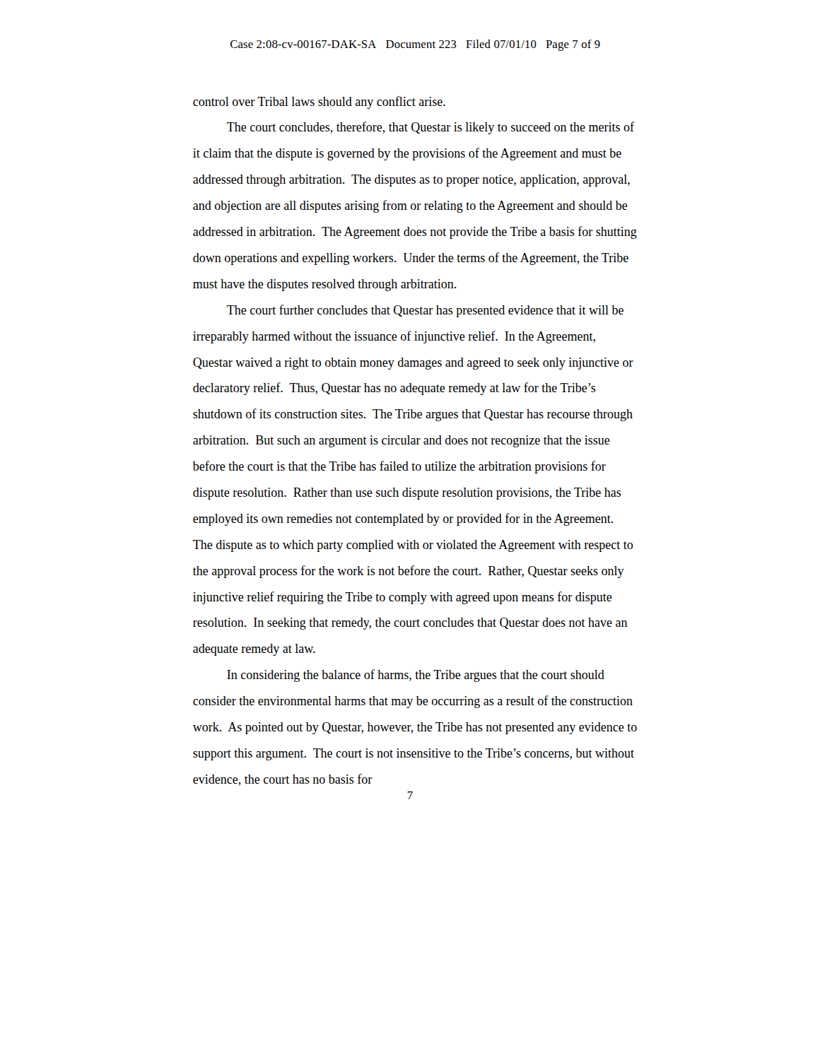Case 2:08-cv-00167-DAK-SA Document 223 Filed 07/01/10 Page 7 of 9
control over Tribal laws should any conflict arise.
The court concludes, therefore, that Questar is likely to succeed on the merits of it claim that the dispute is governed by the provisions of the Agreement and must be addressed through arbitration. The disputes as to proper notice, application, approval, and objection are all disputes arising from or relating to the Agreement and should be addressed in arbitration. The Agreement does not provide the Tribe a basis for shutting down operations and expelling workers. Under the terms of the Agreement, the Tribe must have the disputes resolved through arbitration.
The court further concludes that Questar has presented evidence that it will be irreparably harmed without the issuance of injunctive relief. In the Agreement, Questar waived a right to obtain money damages and agreed to seek only injunctive or declaratory relief. Thus, Questar has no adequate remedy at law for the Tribe’s shutdown of its construction sites. The Tribe argues that Questar has recourse through arbitration. But such an argument is circular and does not recognize that the issue before the court is that the Tribe has failed to utilize the arbitration provisions for dispute resolution. Rather than use such dispute resolution provisions, the Tribe has employed its own remedies not contemplated by or provided for in the Agreement. The dispute as to which party complied with or violated the Agreement with respect to the approval process for the work is not before the court. Rather, Questar seeks only injunctive relief requiring the Tribe to comply with agreed upon means for dispute resolution. In seeking that remedy, the court concludes that Questar does not have an adequate remedy at law.
In considering the balance of harms, the Tribe argues that the court should consider the environmental harms that may be occurring as a result of the construction work. As pointed out by Questar, however, the Tribe has not presented any evidence to support this argument. The court is not insensitive to the Tribe’s concerns, but without evidence, the court has no basis for
7